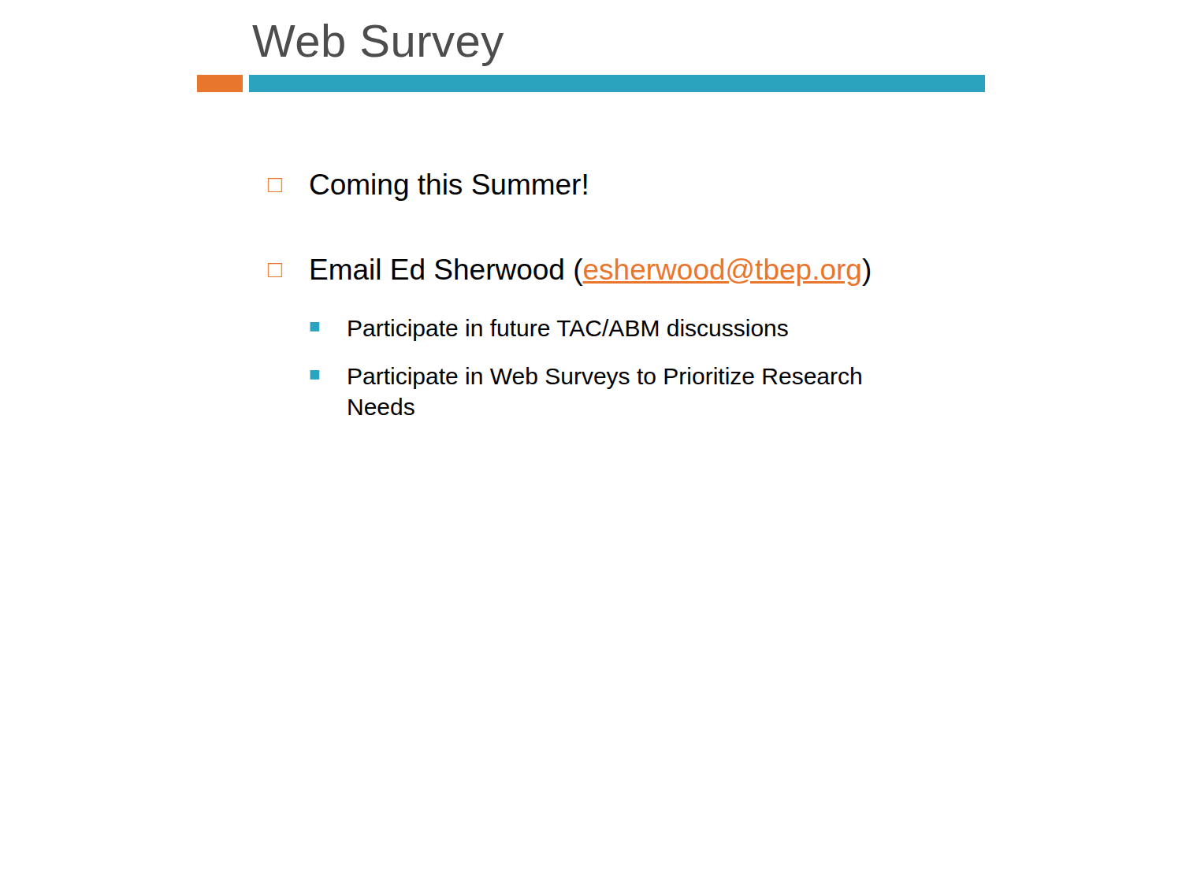Web Survey
Coming this Summer!
Email Ed Sherwood (esherwood@tbep.org)
Participate in future TAC/ABM discussions
Participate in Web Surveys to Prioritize Research Needs